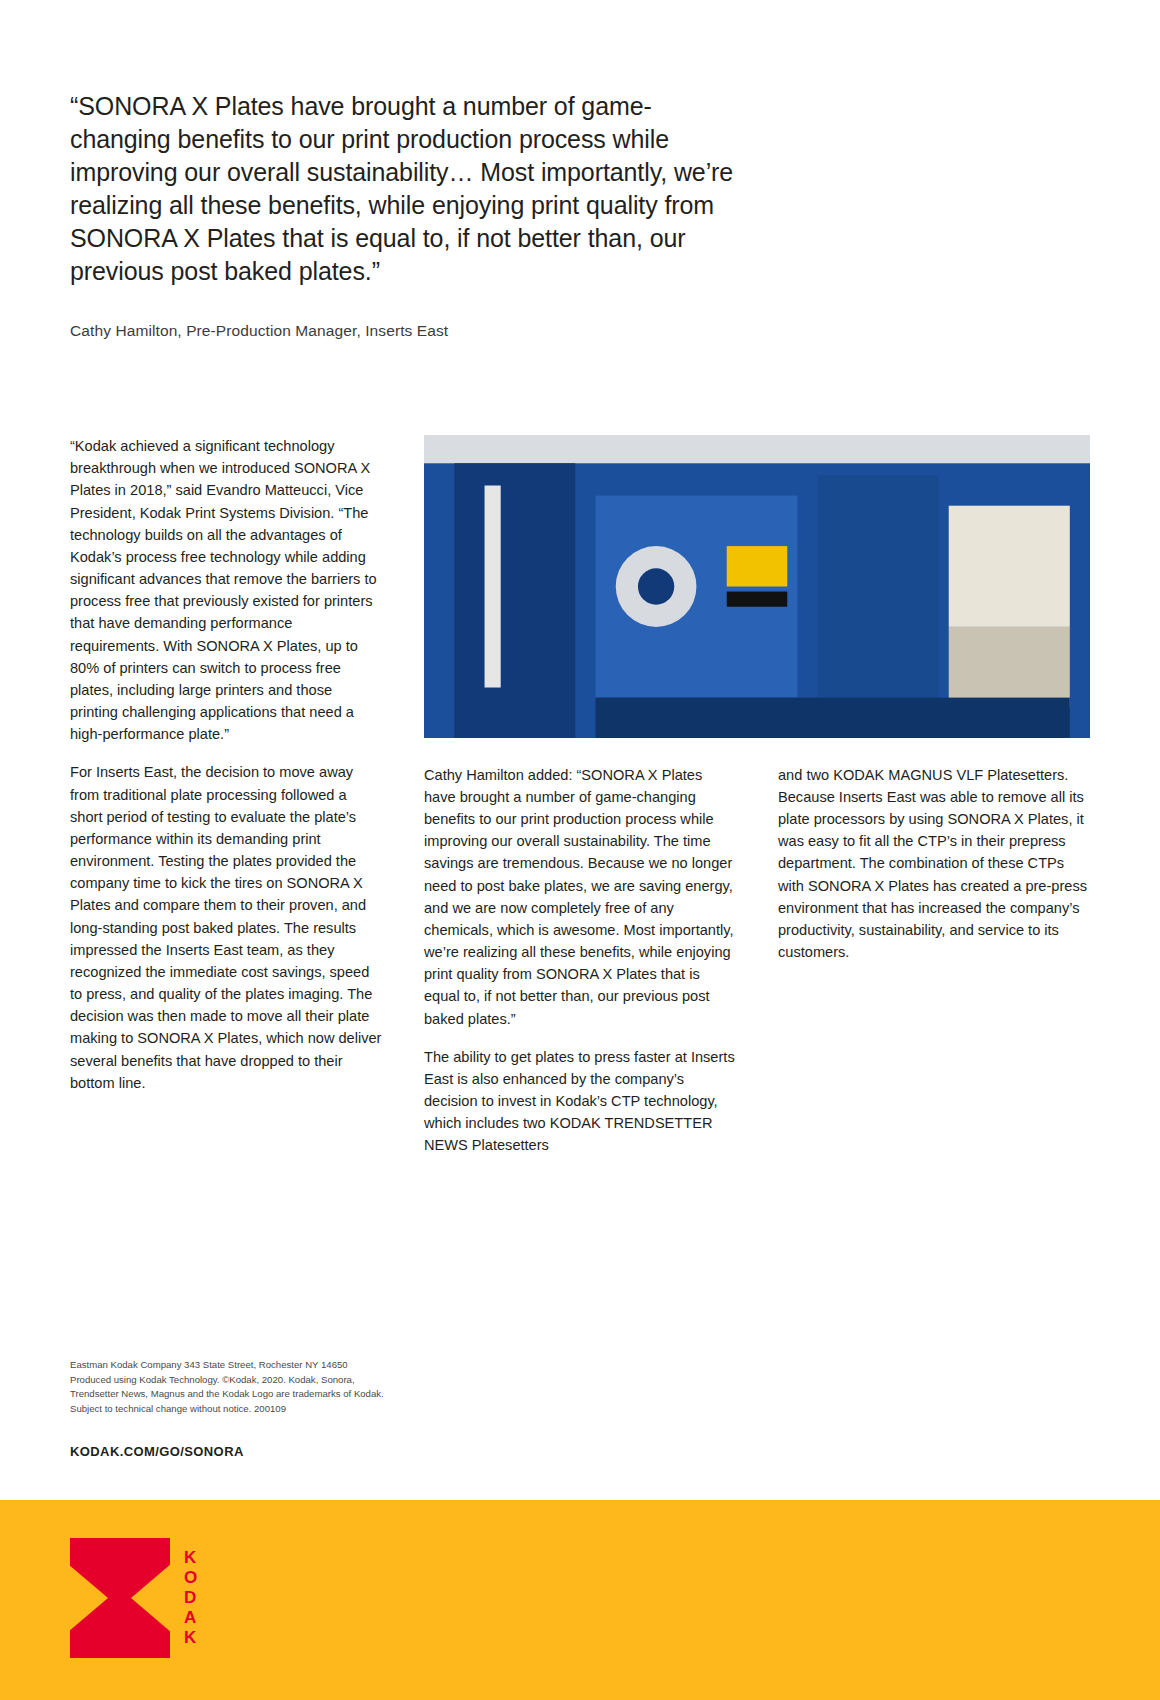“SONORA X Plates have brought a number of game-changing benefits to our print production process while improving our overall sustainability… Most importantly, we’re realizing all these benefits, while enjoying print quality from SONORA X Plates that is equal to, if not better than, our previous post baked plates.”
Cathy Hamilton, Pre-Production Manager, Inserts East
“Kodak achieved a significant technology breakthrough when we introduced SONORA X Plates in 2018,” said Evandro Matteucci, Vice President, Kodak Print Systems Division. “The technology builds on all the advantages of Kodak’s process free technology while adding significant advances that remove the barriers to process free that previously existed for printers that have demanding performance requirements. With SONORA X Plates, up to 80% of printers can switch to process free plates, including large printers and those printing challenging applications that need a high-performance plate.”
For Inserts East, the decision to move away from traditional plate processing followed a short period of testing to evaluate the plate’s performance within its demanding print environment. Testing the plates provided the company time to kick the tires on SONORA X Plates and compare them to their proven, and long-standing post baked plates. The results impressed the Inserts East team, as they recognized the immediate cost savings, speed to press, and quality of the plates imaging. The decision was then made to move all their plate making to SONORA X Plates, which now deliver several benefits that have dropped to their bottom line.
Cathy Hamilton added: “SONORA X Plates have brought a number of game-changing benefits to our print production process while improving our overall sustainability. The time savings are tremendous. Because we no longer need to post bake plates, we are saving energy, and we are now completely free of any chemicals, which is awesome. Most importantly, we’re realizing all these benefits, while enjoying print quality from SONORA X Plates that is equal to, if not better than, our previous post baked plates.”
The ability to get plates to press faster at Inserts East is also enhanced by the company’s decision to invest in Kodak’s CTP technology, which includes two KODAK TRENDSETTER NEWS Platesetters
and two KODAK MAGNUS VLF Platesetters. Because Inserts East was able to remove all its plate processors by using SONORA X Plates, it was easy to fit all the CTP’s in their prepress department. The combination of these CTPs with SONORA X Plates has created a pre-press environment that has increased the company’s productivity, sustainability, and service to its customers.
Eastman Kodak Company 343 State Street, Rochester NY 14650
Produced using Kodak Technology. ©Kodak, 2020. Kodak, Sonora,
Trendsetter News, Magnus and the Kodak Logo are trademarks of Kodak.
Subject to technical change without notice. 200109
KODAK.COM/GO/SONORA
KODAK